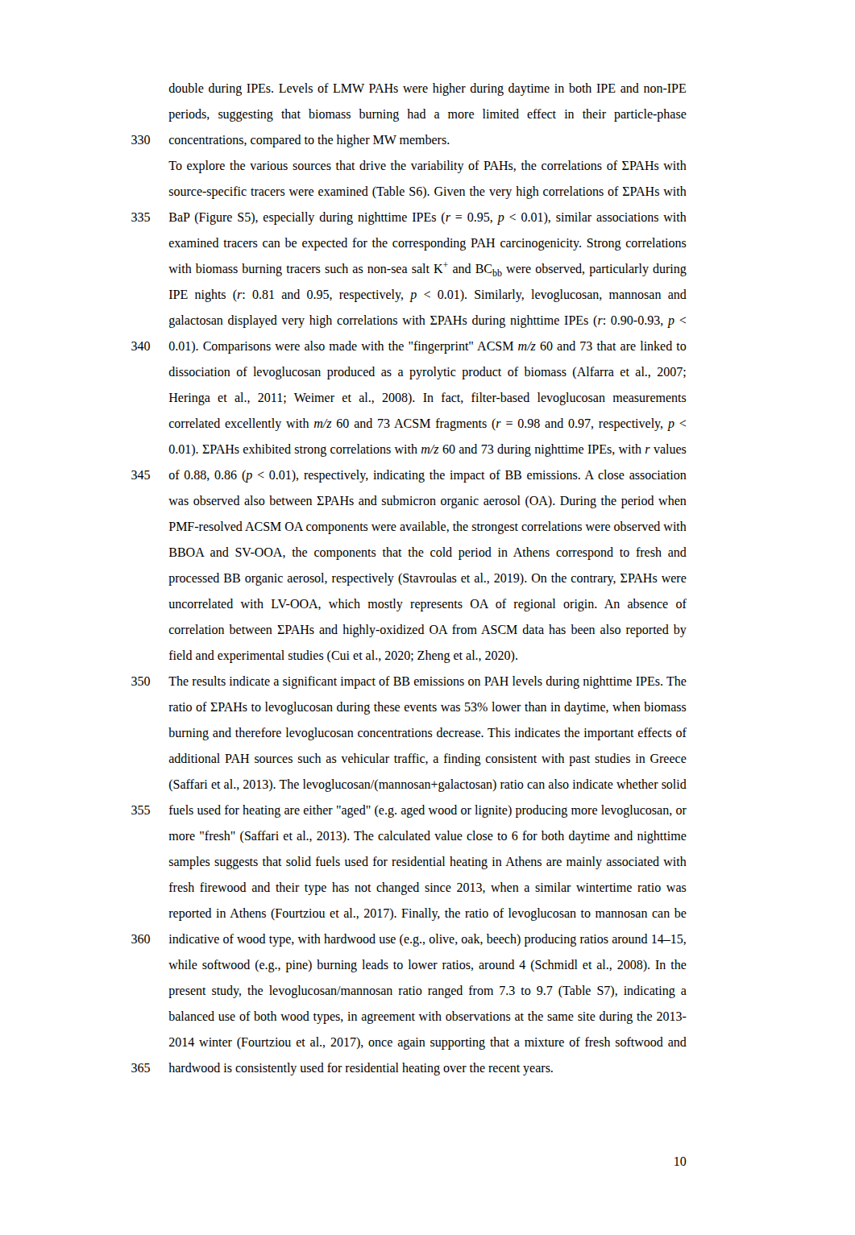double during IPEs. Levels of LMW PAHs were higher during daytime in both IPE and non-IPE periods, suggesting that biomass burning had a more limited effect in their particle-phase concentrations, compared to the higher MW members.
330
To explore the various sources that drive the variability of PAHs, the correlations of ΣPAHs with source-specific tracers were examined (Table S6). Given the very high correlations of ΣPAHs with BaP (Figure S5), especially during nighttime IPEs (r = 0.95, p < 0.01), similar associations with examined tracers can be expected for the corresponding PAH carcinogenicity. Strong correlations with biomass burning tracers such as non-sea salt K+ and BCbb were observed, particularly during IPE nights (r: 0.81 and 0.95, respectively, p < 0.01). Similarly, levoglucosan, mannosan and galactosan displayed very high correlations with ΣPAHs during nighttime IPEs (r: 0.90-0.93, p < 0.01). Comparisons were also made with the "fingerprint" ACSM m/z 60 and 73 that are linked to dissociation of levoglucosan produced as a pyrolytic product of biomass (Alfarra et al., 2007; Heringa et al., 2011; Weimer et al., 2008). In fact, filter-based levoglucosan measurements correlated excellently with m/z 60 and 73 ACSM fragments (r = 0.98 and 0.97, respectively, p < 0.01). ΣPAHs exhibited strong correlations with m/z 60 and 73 during nighttime IPEs, with r values of 0.88, 0.86 (p < 0.01), respectively, indicating the impact of BB emissions. A close association was observed also between ΣPAHs and submicron organic aerosol (OA). During the period when PMF-resolved ACSM OA components were available, the strongest correlations were observed with BBOA and SV-OOA, the components that the cold period in Athens correspond to fresh and processed BB organic aerosol, respectively (Stavroulas et al., 2019). On the contrary, ΣPAHs were uncorrelated with LV-OOA, which mostly represents OA of regional origin. An absence of correlation between ΣPAHs and highly-oxidized OA from ASCM data has been also reported by field and experimental studies (Cui et al., 2020; Zheng et al., 2020).
335 340 345
The results indicate a significant impact of BB emissions on PAH levels during nighttime IPEs. The ratio of ΣPAHs to levoglucosan during these events was 53% lower than in daytime, when biomass burning and therefore levoglucosan concentrations decrease. This indicates the important effects of additional PAH sources such as vehicular traffic, a finding consistent with past studies in Greece (Saffari et al., 2013). The levoglucosan/(mannosan+galactosan) ratio can also indicate whether solid fuels used for heating are either "aged" (e.g. aged wood or lignite) producing more levoglucosan, or more "fresh" (Saffari et al., 2013). The calculated value close to 6 for both daytime and nighttime samples suggests that solid fuels used for residential heating in Athens are mainly associated with fresh firewood and their type has not changed since 2013, when a similar wintertime ratio was reported in Athens (Fourtziou et al., 2017). Finally, the ratio of levoglucosan to mannosan can be indicative of wood type, with hardwood use (e.g., olive, oak, beech) producing ratios around 14–15, while softwood (e.g., pine) burning leads to lower ratios, around 4 (Schmidl et al., 2008). In the present study, the levoglucosan/mannosan ratio ranged from 7.3 to 9.7 (Table S7), indicating a balanced use of both wood types, in agreement with observations at the same site during the 2013-2014 winter (Fourtziou et al., 2017), once again supporting that a mixture of fresh softwood and hardwood is consistently used for residential heating over the recent years.
350 355 360 365
10